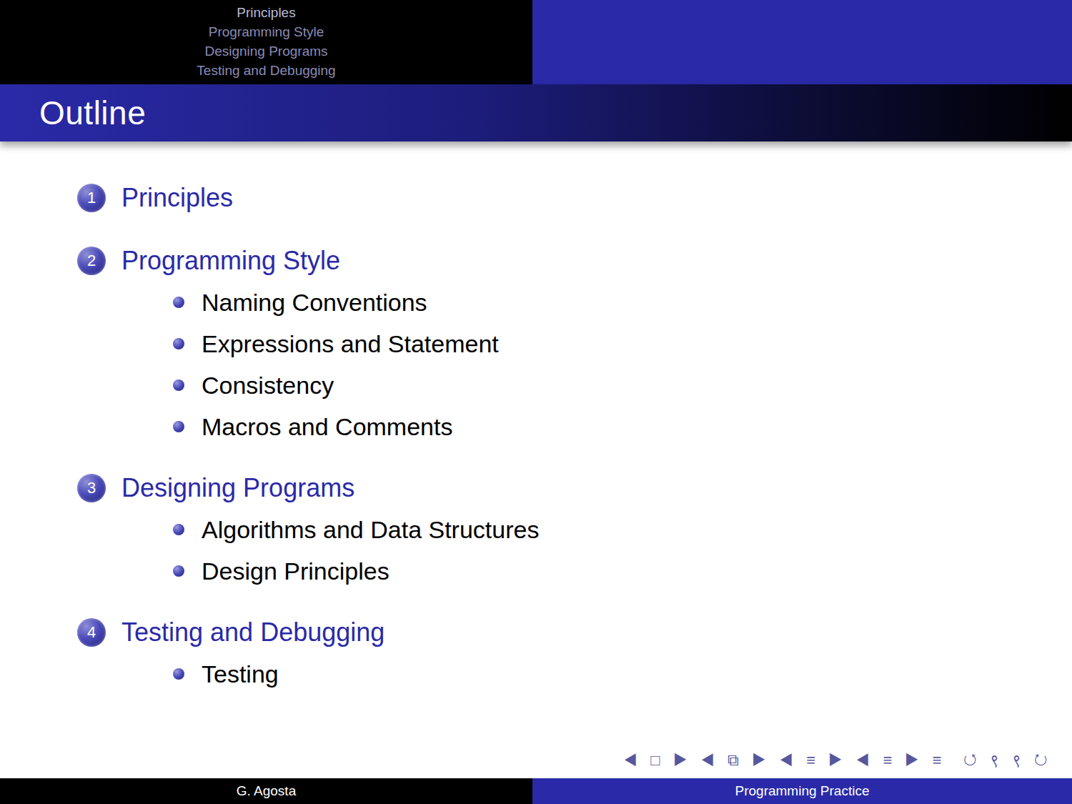Principles
Programming Style
Designing Programs
Testing and Debugging
Outline
1 Principles
2 Programming Style
Naming Conventions
Expressions and Statement
Consistency
Macros and Comments
3 Designing Programs
Algorithms and Data Structures
Design Principles
4 Testing and Debugging
Testing
◀ □ ▶ ◀ ⧉ ▶ ◀ ≡ ▶ ◀ ≡ ▶ ≡ ↺ ९ ९ ↻
G. Agosta
Programming Practice